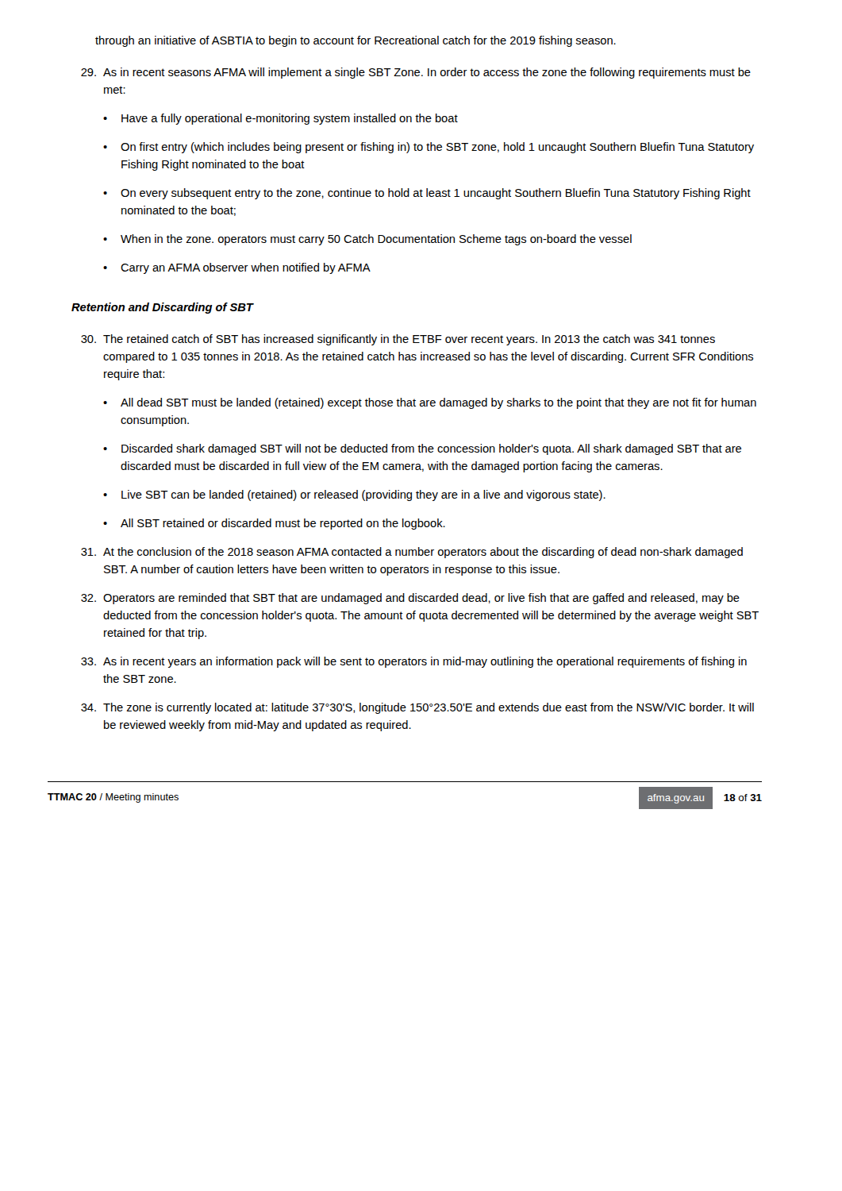through an initiative of ASBTIA to begin to account for Recreational catch for the 2019 fishing season.
29. As in recent seasons AFMA will implement a single SBT Zone. In order to access the zone the following requirements must be met:
Have a fully operational e-monitoring system installed on the boat
On first entry (which includes being present or fishing in) to the SBT zone, hold 1 uncaught Southern Bluefin Tuna Statutory Fishing Right nominated to the boat
On every subsequent entry to the zone, continue to hold at least 1 uncaught Southern Bluefin Tuna Statutory Fishing Right nominated to the boat;
When in the zone. operators must carry 50 Catch Documentation Scheme tags on-board the vessel
Carry an AFMA observer when notified by AFMA
Retention and Discarding of SBT
30. The retained catch of SBT has increased significantly in the ETBF over recent years. In 2013 the catch was 341 tonnes compared to 1 035 tonnes in 2018. As the retained catch has increased so has the level of discarding. Current SFR Conditions require that:
All dead SBT must be landed (retained) except those that are damaged by sharks to the point that they are not fit for human consumption.
Discarded shark damaged SBT will not be deducted from the concession holder's quota. All shark damaged SBT that are discarded must be discarded in full view of the EM camera, with the damaged portion facing the cameras.
Live SBT can be landed (retained) or released (providing they are in a live and vigorous state).
All SBT retained or discarded must be reported on the logbook.
31. At the conclusion of the 2018 season AFMA contacted a number operators about the discarding of dead non-shark damaged SBT. A number of caution letters have been written to operators in response to this issue.
32. Operators are reminded that SBT that are undamaged and discarded dead, or live fish that are gaffed and released, may be deducted from the concession holder's quota. The amount of quota decremented will be determined by the average weight SBT retained for that trip.
33. As in recent years an information pack will be sent to operators in mid-may outlining the operational requirements of fishing in the SBT zone.
34. The zone is currently located at: latitude 37°30'S, longitude 150°23.50'E and extends due east from the NSW/VIC border. It will be reviewed weekly from mid-May and updated as required.
TTMAC 20 / Meeting minutes
afma.gov.au 18 of 31